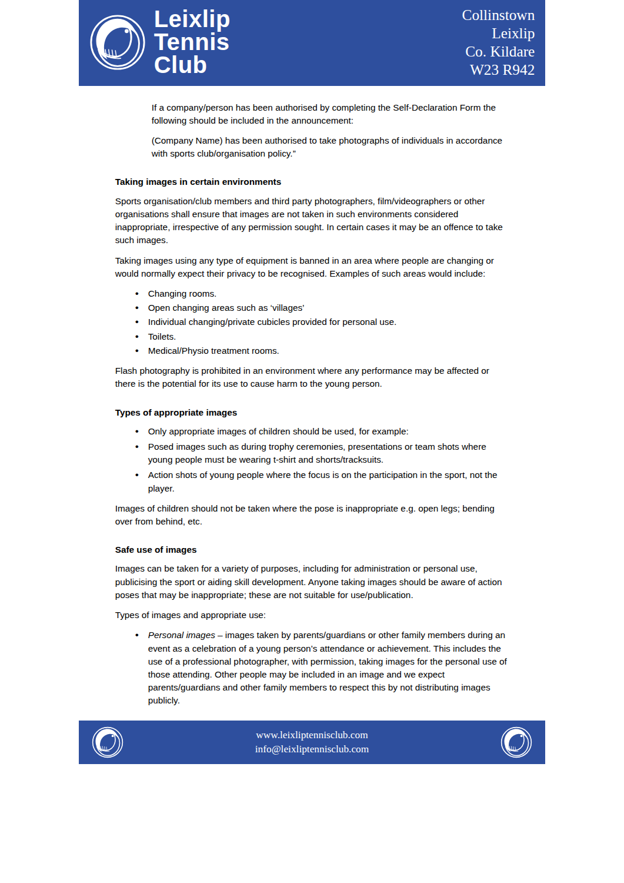Leixlip Tennis Club
Collinstown Leixlip Co. Kildare W23 R942
If a company/person has been authorised by completing the Self-Declaration Form the following should be included in the announcement:
(Company Name) has been authorised to take photographs of individuals in accordance with sports club/organisation policy.”
Taking images in certain environments
Sports organisation/club members and third party photographers, film/videographers or other organisations shall ensure that images are not taken in such environments considered inappropriate, irrespective of any permission sought. In certain cases it may be an offence to take such images.
Taking images using any type of equipment is banned in an area where people are changing or would normally expect their privacy to be recognised. Examples of such areas would include:
Changing rooms.
Open changing areas such as ‘villages’
Individual changing/private cubicles provided for personal use.
Toilets.
Medical/Physio treatment rooms.
Flash photography is prohibited in an environment where any performance may be affected or there is the potential for its use to cause harm to the young person.
Types of appropriate images
Only appropriate images of children should be used, for example:
Posed images such as during trophy ceremonies, presentations or team shots where young people must be wearing t-shirt and shorts/tracksuits.
Action shots of young people where the focus is on the participation in the sport, not the player.
Images of children should not be taken where the pose is inappropriate e.g. open legs; bending over from behind, etc.
Safe use of images
Images can be taken for a variety of purposes, including for administration or personal use, publicising the sport or aiding skill development. Anyone taking images should be aware of action poses that may be inappropriate; these are not suitable for use/publication.
Types of images and appropriate use:
Personal images – images taken by parents/guardians or other family members during an event as a celebration of a young person’s attendance or achievement. This includes the use of a professional photographer, with permission, taking images for the personal use of those attending. Other people may be included in an image and we expect parents/guardians and other family members to respect this by not distributing images publicly.
www.leixliptennisclub.com info@leixliptennisclub.com